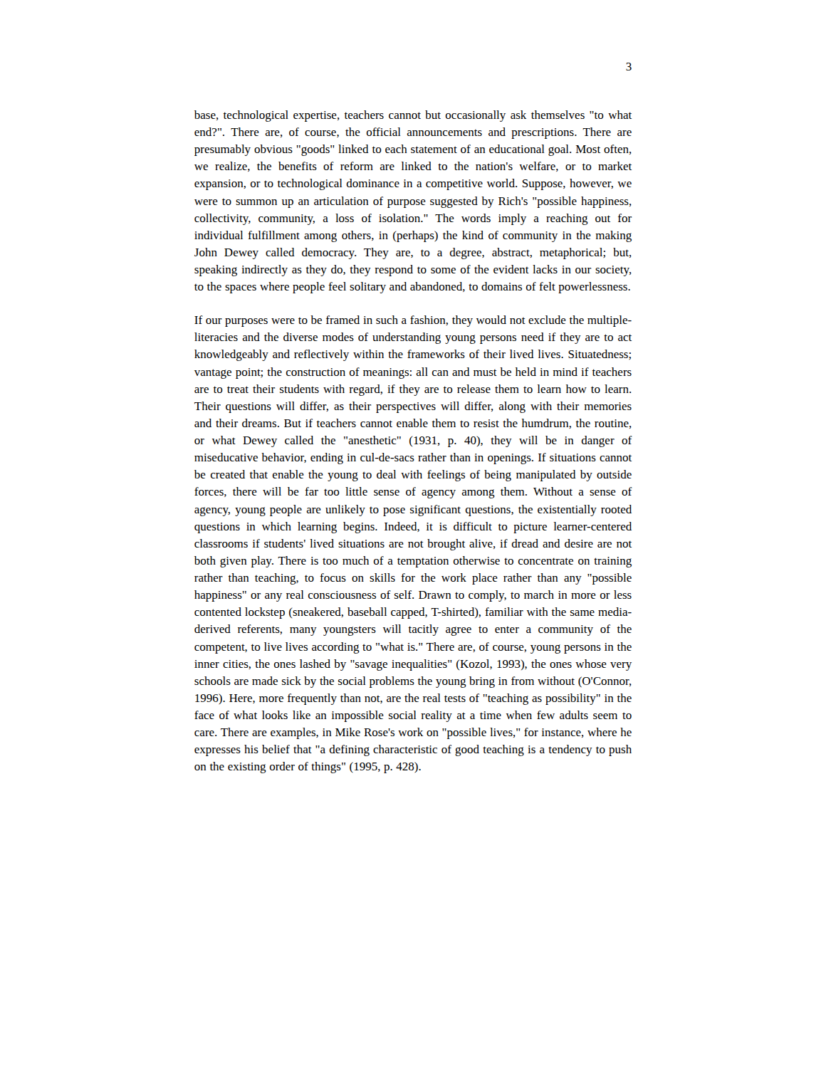3
base, technological expertise, teachers cannot but occasionally ask themselves "to what end?". There are, of course, the official announcements and prescriptions. There are presumably obvious "goods" linked to each statement of an educational goal. Most often, we realize, the benefits of reform are linked to the nation's welfare, or to market expansion, or to technological dominance in a competitive world. Suppose, however, we were to summon up an articulation of purpose suggested by Rich's "possible happiness, collectivity, community, a loss of isolation." The words imply a reaching out for individual fulfillment among others, in (perhaps) the kind of community in the making John Dewey called democracy. They are, to a degree, abstract, metaphorical; but, speaking indirectly as they do, they respond to some of the evident lacks in our society, to the spaces where people feel solitary and abandoned, to domains of felt powerlessness.
If our purposes were to be framed in such a fashion, they would not exclude the multiple-literacies and the diverse modes of understanding young persons need if they are to act knowledgeably and reflectively within the frameworks of their lived lives. Situatedness; vantage point; the construction of meanings: all can and must be held in mind if teachers are to treat their students with regard, if they are to release them to learn how to learn. Their questions will differ, as their perspectives will differ, along with their memories and their dreams. But if teachers cannot enable them to resist the humdrum, the routine, or what Dewey called the "anesthetic" (1931, p. 40), they will be in danger of miseducative behavior, ending in cul-de-sacs rather than in openings. If situations cannot be created that enable the young to deal with feelings of being manipulated by outside forces, there will be far too little sense of agency among them. Without a sense of agency, young people are unlikely to pose significant questions, the existentially rooted questions in which learning begins. Indeed, it is difficult to picture learner-centered classrooms if students' lived situations are not brought alive, if dread and desire are not both given play. There is too much of a temptation otherwise to concentrate on training rather than teaching, to focus on skills for the work place rather than any "possible happiness" or any real consciousness of self. Drawn to comply, to march in more or less contented lockstep (sneakered, baseball capped, T-shirted), familiar with the same media-derived referents, many youngsters will tacitly agree to enter a community of the competent, to live lives according to "what is." There are, of course, young persons in the inner cities, the ones lashed by "savage inequalities" (Kozol, 1993), the ones whose very schools are made sick by the social problems the young bring in from without (O'Connor, 1996). Here, more frequently than not, are the real tests of "teaching as possibility" in the face of what looks like an impossible social reality at a time when few adults seem to care. There are examples, in Mike Rose's work on "possible lives," for instance, where he expresses his belief that "a defining characteristic of good teaching is a tendency to push on the existing order of things" (1995, p. 428).